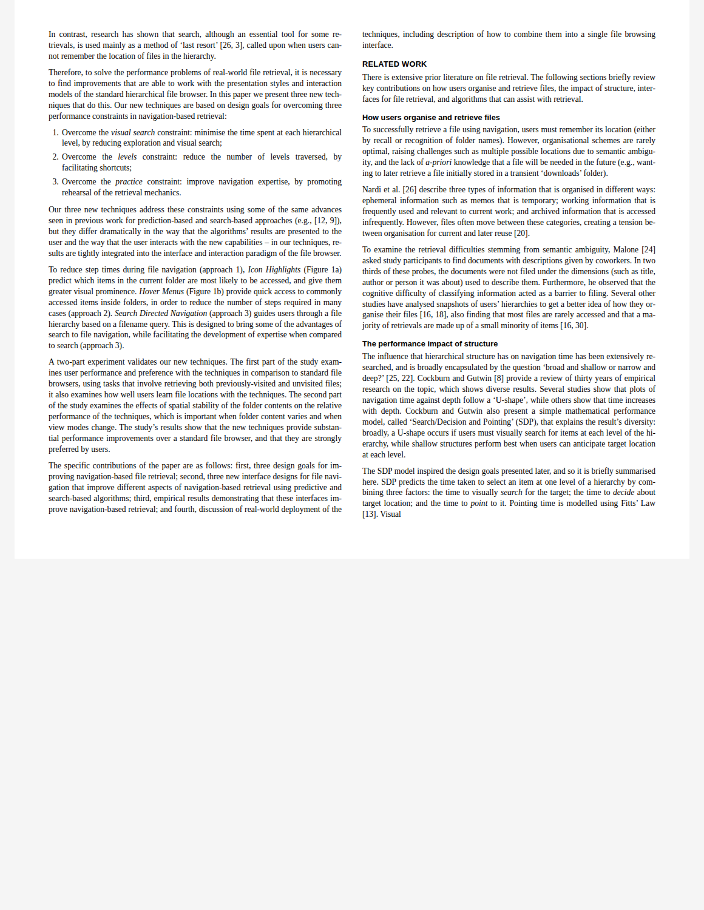In contrast, research has shown that search, although an essential tool for some retrievals, is used mainly as a method of ‘last resort’ [26, 3], called upon when users cannot remember the location of files in the hierarchy.
Therefore, to solve the performance problems of real-world file retrieval, it is necessary to find improvements that are able to work with the presentation styles and interaction models of the standard hierarchical file browser. In this paper we present three new techniques that do this. Our new techniques are based on design goals for overcoming three performance constraints in navigation-based retrieval:
Overcome the visual search constraint: minimise the time spent at each hierarchical level, by reducing exploration and visual search;
Overcome the levels constraint: reduce the number of levels traversed, by facilitating shortcuts;
Overcome the practice constraint: improve navigation expertise, by promoting rehearsal of the retrieval mechanics.
Our three new techniques address these constraints using some of the same advances seen in previous work for prediction-based and search-based approaches (e.g., [12, 9]), but they differ dramatically in the way that the algorithms’ results are presented to the user and the way that the user interacts with the new capabilities – in our techniques, results are tightly integrated into the interface and interaction paradigm of the file browser.
To reduce step times during file navigation (approach 1), Icon Highlights (Figure 1a) predict which items in the current folder are most likely to be accessed, and give them greater visual prominence. Hover Menus (Figure 1b) provide quick access to commonly accessed items inside folders, in order to reduce the number of steps required in many cases (approach 2). Search Directed Navigation (approach 3) guides users through a file hierarchy based on a filename query. This is designed to bring some of the advantages of search to file navigation, while facilitating the development of expertise when compared to search (approach 3).
A two-part experiment validates our new techniques. The first part of the study examines user performance and preference with the techniques in comparison to standard file browsers, using tasks that involve retrieving both previously-visited and unvisited files; it also examines how well users learn file locations with the techniques. The second part of the study examines the effects of spatial stability of the folder contents on the relative performance of the techniques, which is important when folder content varies and when view modes change. The study’s results show that the new techniques provide substantial performance improvements over a standard file browser, and that they are strongly preferred by users.
The specific contributions of the paper are as follows: first, three design goals for improving navigation-based file retrieval; second, three new interface designs for file navigation that improve different aspects of navigation-based retrieval using predictive and search-based algorithms; third, empirical results demonstrating that these interfaces improve navigation-based retrieval; and fourth, discussion of real-world deployment of the techniques, including description of how to combine them into a single file browsing interface.
RELATED WORK
There is extensive prior literature on file retrieval. The following sections briefly review key contributions on how users organise and retrieve files, the impact of structure, interfaces for file retrieval, and algorithms that can assist with retrieval.
How users organise and retrieve files
To successfully retrieve a file using navigation, users must remember its location (either by recall or recognition of folder names). However, organisational schemes are rarely optimal, raising challenges such as multiple possible locations due to semantic ambiguity, and the lack of a-priori knowledge that a file will be needed in the future (e.g., wanting to later retrieve a file initially stored in a transient ‘downloads’ folder).
Nardi et al. [26] describe three types of information that is organised in different ways: ephemeral information such as memos that is temporary; working information that is frequently used and relevant to current work; and archived information that is accessed infrequently. However, files often move between these categories, creating a tension between organisation for current and later reuse [20].
To examine the retrieval difficulties stemming from semantic ambiguity, Malone [24] asked study participants to find documents with descriptions given by coworkers. In two thirds of these probes, the documents were not filed under the dimensions (such as title, author or person it was about) used to describe them. Furthermore, he observed that the cognitive difficulty of classifying information acted as a barrier to filing. Several other studies have analysed snapshots of users’ hierarchies to get a better idea of how they organise their files [16, 18], also finding that most files are rarely accessed and that a majority of retrievals are made up of a small minority of items [16, 30].
The performance impact of structure
The influence that hierarchical structure has on navigation time has been extensively researched, and is broadly encapsulated by the question ‘broad and shallow or narrow and deep?’ [25, 22]. Cockburn and Gutwin [8] provide a review of thirty years of empirical research on the topic, which shows diverse results. Several studies show that plots of navigation time against depth follow a ‘U-shape’, while others show that time increases with depth. Cockburn and Gutwin also present a simple mathematical performance model, called ‘Search/Decision and Pointing’ (SDP), that explains the result’s diversity: broadly, a U-shape occurs if users must visually search for items at each level of the hierarchy, while shallow structures perform best when users can anticipate target location at each level.
The SDP model inspired the design goals presented later, and so it is briefly summarised here. SDP predicts the time taken to select an item at one level of a hierarchy by combining three factors: the time to visually search for the target; the time to decide about target location; and the time to point to it. Pointing time is modelled using Fitts’ Law [13]. Visual